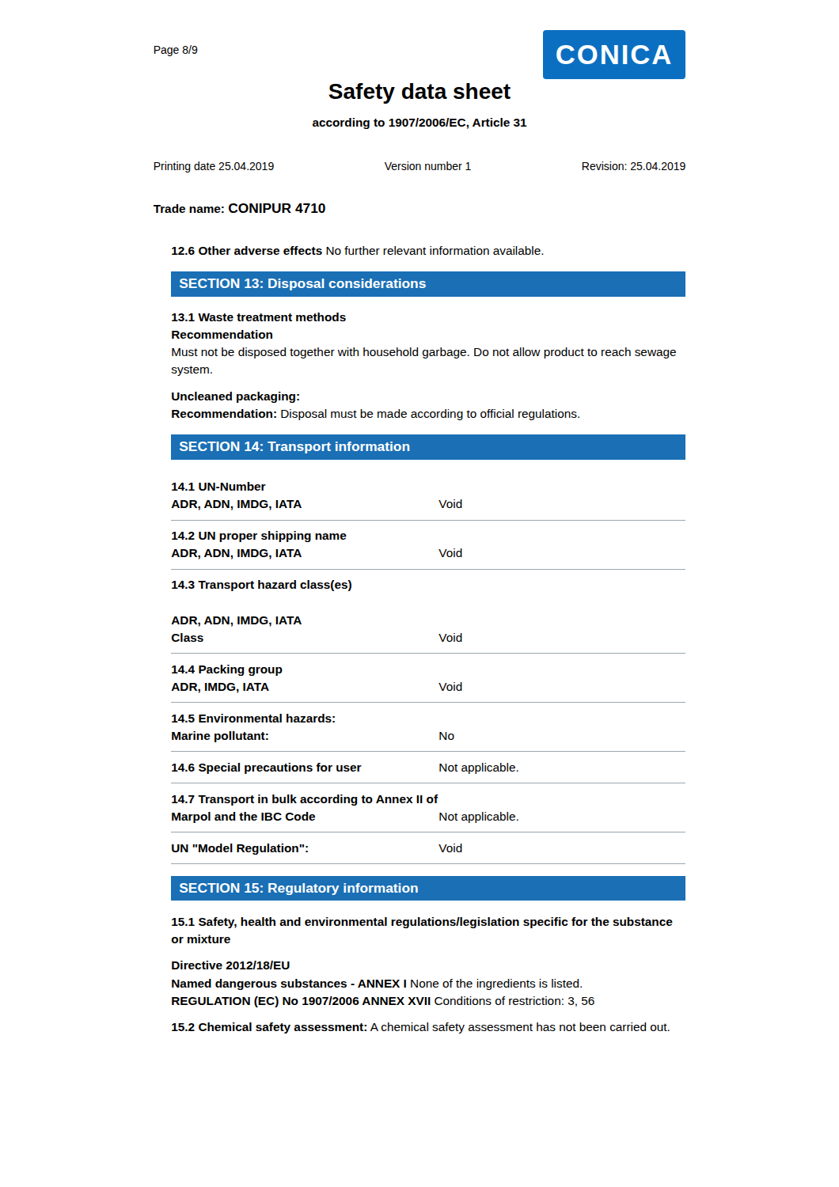CONICA
Page 8/9
Safety data sheet
according to 1907/2006/EC, Article 31
Printing date 25.04.2019 Version number 1 Revision: 25.04.2019
Trade name: CONIPUR 4710
12.6 Other adverse effects No further relevant information available.
SECTION 13: Disposal considerations
13.1 Waste treatment methods
Recommendation
Must not be disposed together with household garbage. Do not allow product to reach sewage system.
Uncleaned packaging:
Recommendation: Disposal must be made according to official regulations.
SECTION 14: Transport information
| 14.1 UN-Number ADR, ADN, IMDG, IATA | Void |
| 14.2 UN proper shipping name ADR, ADN, IMDG, IATA | Void |
| 14.3 Transport hazard class(es) ADR, ADN, IMDG, IATA Class | Void |
| 14.4 Packing group ADR, IMDG, IATA | Void |
| 14.5 Environmental hazards: Marine pollutant: | No |
| 14.6 Special precautions for user | Not applicable. |
| 14.7 Transport in bulk according to Annex II of Marpol and the IBC Code | Not applicable. |
| UN "Model Regulation": | Void |
SECTION 15: Regulatory information
15.1 Safety, health and environmental regulations/legislation specific for the substance or mixture
Directive 2012/18/EU
Named dangerous substances - ANNEX I None of the ingredients is listed.
REGULATION (EC) No 1907/2006 ANNEX XVII Conditions of restriction: 3, 56
15.2 Chemical safety assessment: A chemical safety assessment has not been carried out.